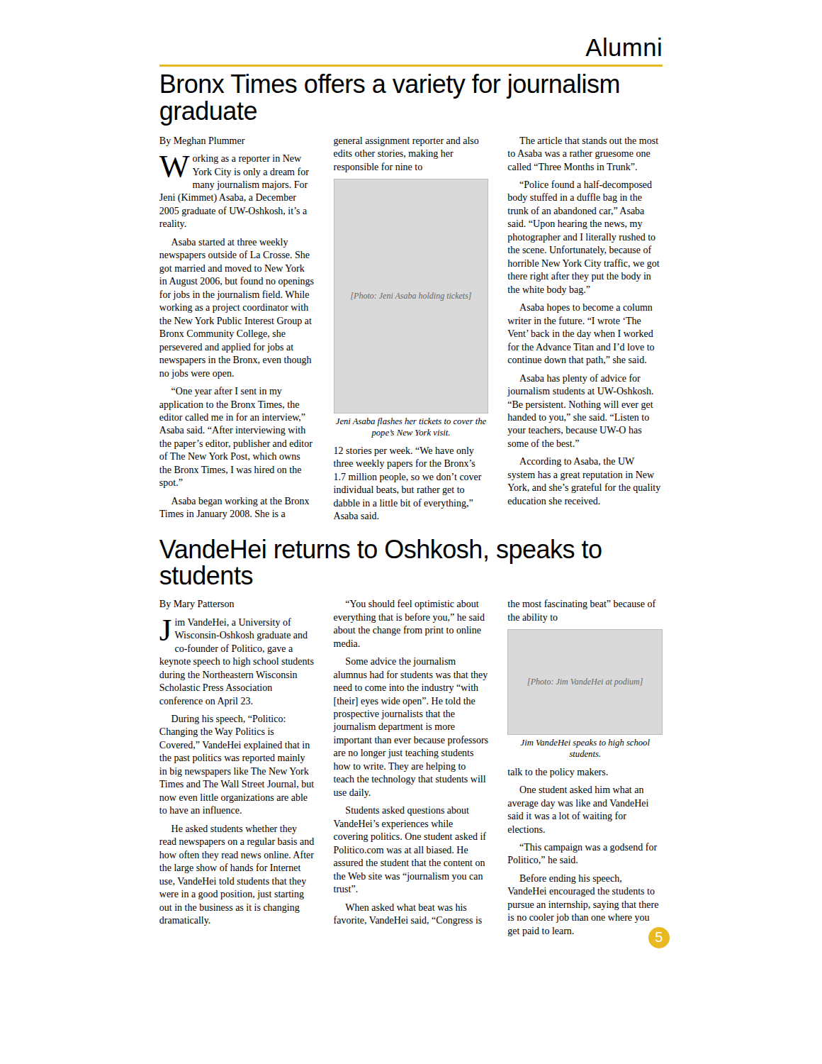Alumni
Bronx Times offers a variety for journalism graduate
By Meghan Plummer
Working as a reporter in New York City is only a dream for many journalism majors. For Jeni (Kimmet) Asaba, a December 2005 graduate of UW-Oshkosh, it’s a reality.
Asaba started at three weekly newspapers outside of La Crosse. She got married and moved to New York in August 2006, but found no openings for jobs in the journalism field. While working as a project coordinator with the New York Public Interest Group at Bronx Community College, she persevered and applied for jobs at newspapers in the Bronx, even though no jobs were open.
“One year after I sent in my application to the Bronx Times, the editor called me in for an interview,” Asaba said. “After interviewing with the paper’s editor, publisher and editor of The New York Post, which owns the Bronx Times, I was hired on the spot.”
Asaba began working at the Bronx Times in January 2008. She is a general assignment reporter and also edits other stories, making her responsible for nine to
[Photo: Jeni Asaba holding tickets]
Jeni Asaba flashes her tickets to cover the pope’s New York visit.
12 stories per week. “We have only three weekly papers for the Bronx’s 1.7 million people, so we don’t cover individual beats, but rather get to dabble in a little bit of everything,” Asaba said.
The article that stands out the most to Asaba was a rather gruesome one called “Three Months in Trunk”.
“Police found a half-decomposed body stuffed in a duffle bag in the trunk of an abandoned car,” Asaba said. “Upon hearing the news, my photographer and I literally rushed to the scene. Unfortunately, because of horrible New York City traffic, we got there right after they put the body in the white body bag.”
Asaba hopes to become a column writer in the future. “I wrote ‘The Vent’ back in the day when I worked for the Advance Titan and I’d love to continue down that path,” she said.
Asaba has plenty of advice for journalism students at UW-Oshkosh. “Be persistent. Nothing will ever get handed to you,” she said. “Listen to your teachers, because UW-O has some of the best.”
According to Asaba, the UW system has a great reputation in New York, and she’s grateful for the quality education she received.
VandeHei returns to Oshkosh, speaks to students
By Mary Patterson
Jim VandeHei, a University of Wisconsin-Oshkosh graduate and co-founder of Politico, gave a keynote speech to high school students during the Northeastern Wisconsin Scholastic Press Association conference on April 23.
During his speech, “Politico: Changing the Way Politics is Covered,” VandeHei explained that in the past politics was reported mainly in big newspapers like The New York Times and The Wall Street Journal, but now even little organizations are able to have an influence.
He asked students whether they read newspapers on a regular basis and how often they read news online. After the large show of hands for Internet use, VandeHei told students that they were in a good position, just starting out in the business as it is changing dramatically.
“You should feel optimistic about everything that is before you,” he said about the change from print to online media.
Some advice the journalism alumnus had for students was that they need to come into the industry “with [their] eyes wide open”. He told the prospective journalists that the journalism department is more important than ever because professors are no longer just teaching students how to write. They are helping to teach the technology that students will use daily.
Students asked questions about VandeHei’s experiences while covering politics. One student asked if Politico.com was at all biased. He assured the student that the content on the Web site was “journalism you can trust”.
When asked what beat was his favorite, VandeHei said, “Congress is the most fascinating beat” because of the ability to
[Photo: Jim VandeHei at podium]
Jim VandeHei speaks to high school students.
talk to the policy makers.
One student asked him what an average day was like and VandeHei said it was a lot of waiting for elections.
“This campaign was a godsend for Politico,” he said.
Before ending his speech, VandeHei encouraged the students to pursue an internship, saying that there is no cooler job than one where you get paid to learn.
5